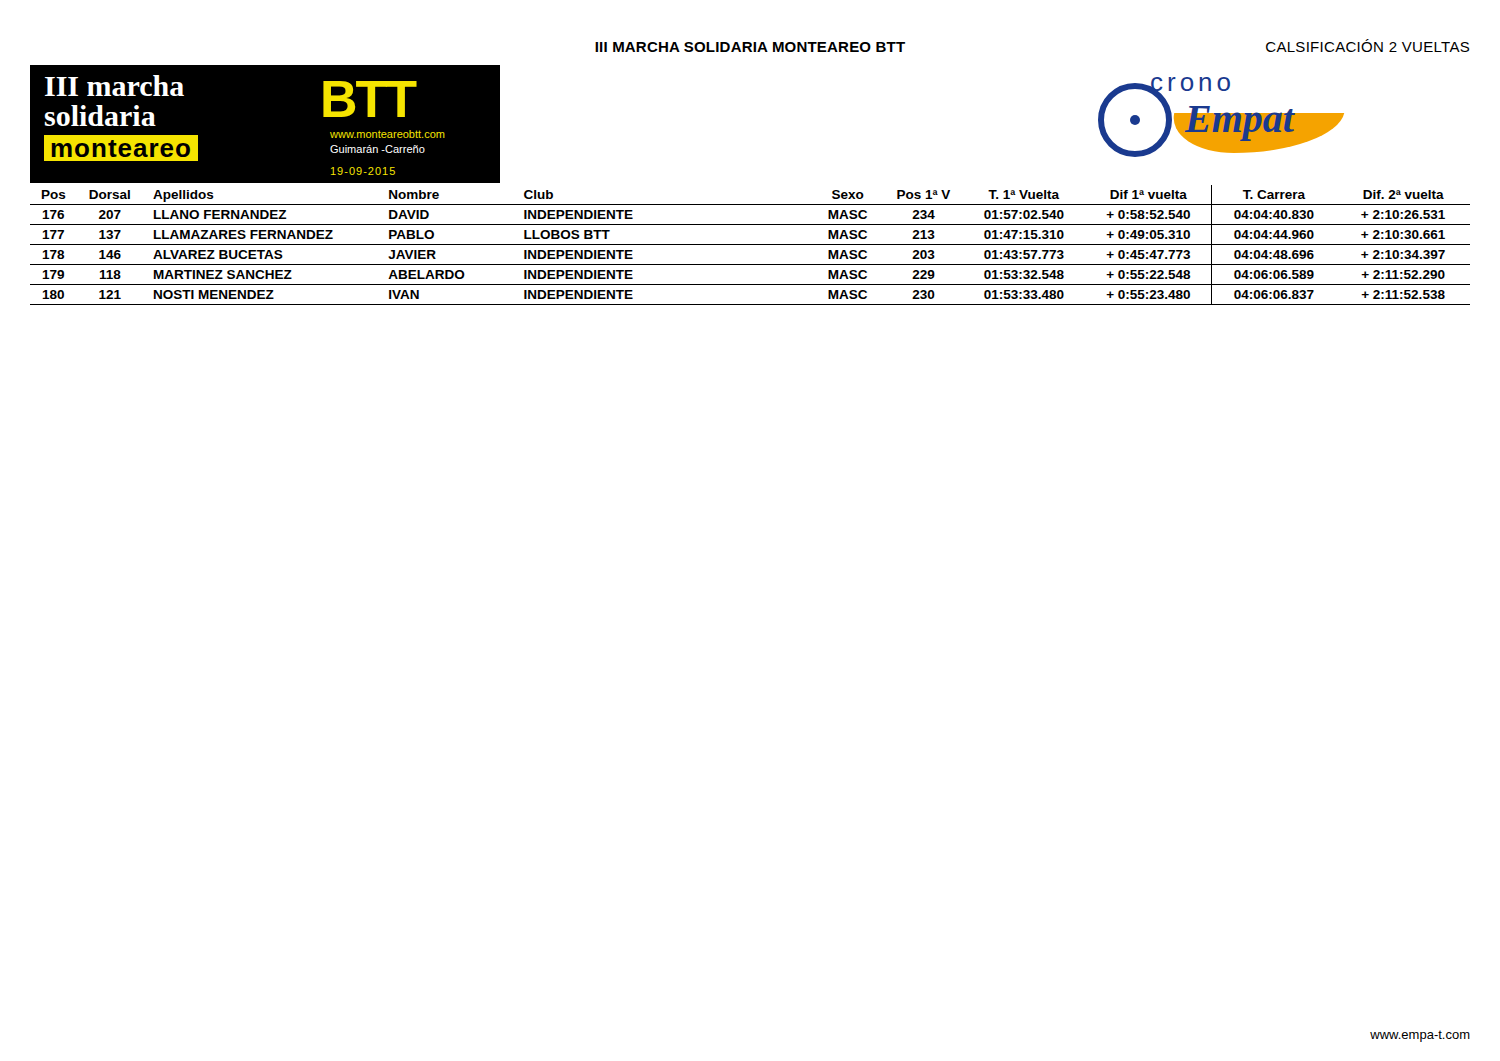III MARCHA SOLIDARIA MONTEAREO BTT
CALSIFICACIÓN 2 VUELTAS
III marcha
solidaria
monteareo
BTT
www.monteareobtt.com
Guimarán -Carreño
19-09-2015
crono
Empat
| Pos | Dorsal | Apellidos | Nombre | Club | Sexo | Pos 1ª V | T. 1ª Vuelta | Dif 1ª vuelta | T. Carrera | Dif. 2ª vuelta |
| --- | --- | --- | --- | --- | --- | --- | --- | --- | --- | --- |
| 176 | 207 | LLANO FERNANDEZ | DAVID | INDEPENDIENTE | MASC | 234 | 01:57:02.540 | + 0:58:52.540 | 04:04:40.830 | + 2:10:26.531 |
| 177 | 137 | LLAMAZARES FERNANDEZ | PABLO | LLOBOS BTT | MASC | 213 | 01:47:15.310 | + 0:49:05.310 | 04:04:44.960 | + 2:10:30.661 |
| 178 | 146 | ALVAREZ BUCETAS | JAVIER | INDEPENDIENTE | MASC | 203 | 01:43:57.773 | + 0:45:47.773 | 04:04:48.696 | + 2:10:34.397 |
| 179 | 118 | MARTINEZ SANCHEZ | ABELARDO | INDEPENDIENTE | MASC | 229 | 01:53:32.548 | + 0:55:22.548 | 04:06:06.589 | + 2:11:52.290 |
| 180 | 121 | NOSTI MENENDEZ | IVAN | INDEPENDIENTE | MASC | 230 | 01:53:33.480 | + 0:55:23.480 | 04:06:06.837 | + 2:11:52.538 |
www.empa-t.com